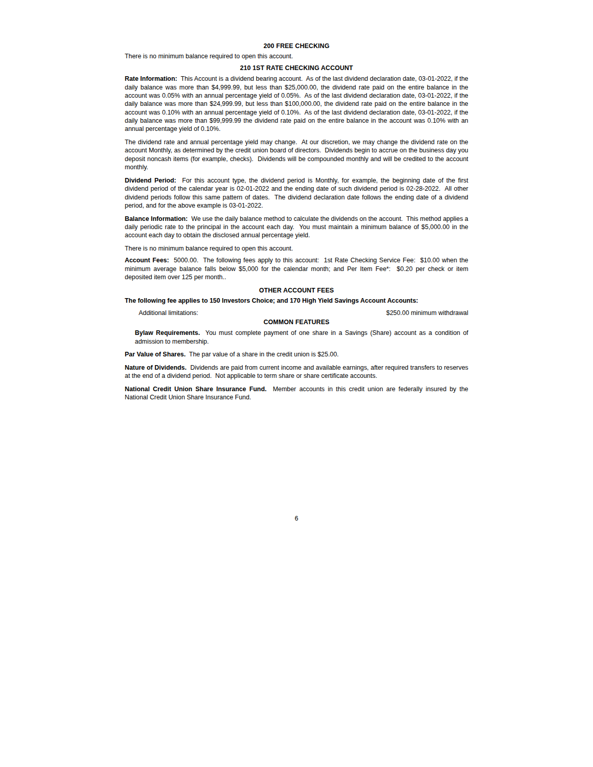200 FREE CHECKING
There is no minimum balance required to open this account.
210 1ST RATE CHECKING ACCOUNT
Rate Information: This Account is a dividend bearing account. As of the last dividend declaration date, 03-01-2022, if the daily balance was more than $4,999.99, but less than $25,000.00, the dividend rate paid on the entire balance in the account was 0.05% with an annual percentage yield of 0.05%. As of the last dividend declaration date, 03-01-2022, if the daily balance was more than $24,999.99, but less than $100,000.00, the dividend rate paid on the entire balance in the account was 0.10% with an annual percentage yield of 0.10%. As of the last dividend declaration date, 03-01-2022, if the daily balance was more than $99,999.99 the dividend rate paid on the entire balance in the account was 0.10% with an annual percentage yield of 0.10%.
The dividend rate and annual percentage yield may change. At our discretion, we may change the dividend rate on the account Monthly, as determined by the credit union board of directors. Dividends begin to accrue on the business day you deposit noncash items (for example, checks). Dividends will be compounded monthly and will be credited to the account monthly.
Dividend Period: For this account type, the dividend period is Monthly, for example, the beginning date of the first dividend period of the calendar year is 02-01-2022 and the ending date of such dividend period is 02-28-2022. All other dividend periods follow this same pattern of dates. The dividend declaration date follows the ending date of a dividend period, and for the above example is 03-01-2022.
Balance Information: We use the daily balance method to calculate the dividends on the account. This method applies a daily periodic rate to the principal in the account each day. You must maintain a minimum balance of $5,000.00 in the account each day to obtain the disclosed annual percentage yield.
There is no minimum balance required to open this account.
Account Fees: 5000.00. The following fees apply to this account: 1st Rate Checking Service Fee: $10.00 when the minimum average balance falls below $5,000 for the calendar month; and Per Item Fee*: $0.20 per check or item deposited item over 125 per month..
OTHER ACCOUNT FEES
The following fee applies to 150 Investors Choice; and 170 High Yield Savings Account Accounts:
Additional limitations: $250.00 minimum withdrawal
COMMON FEATURES
Bylaw Requirements. You must complete payment of one share in a Savings (Share) account as a condition of admission to membership.
Par Value of Shares. The par value of a share in the credit union is $25.00.
Nature of Dividends. Dividends are paid from current income and available earnings, after required transfers to reserves at the end of a dividend period. Not applicable to term share or share certificate accounts.
National Credit Union Share Insurance Fund. Member accounts in this credit union are federally insured by the National Credit Union Share Insurance Fund.
6